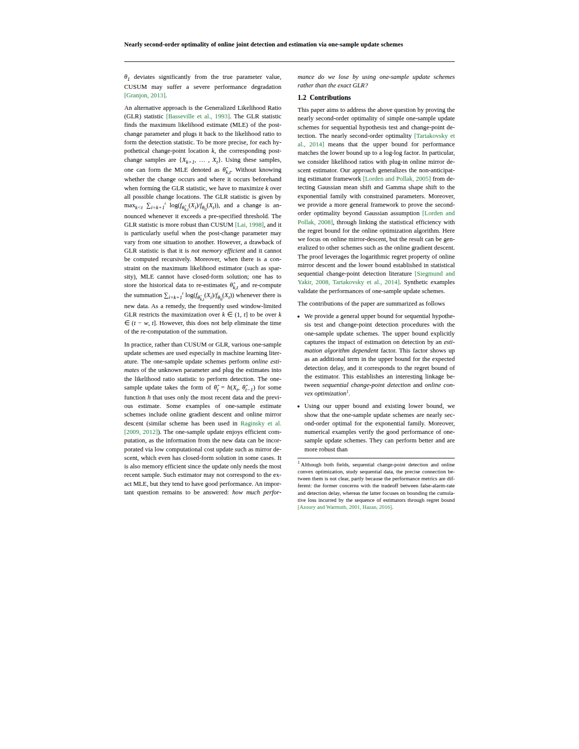Nearly second-order optimality of online joint detection and estimation via one-sample update schemes
θ1 deviates significantly from the true parameter value, CUSUM may suffer a severe performance degradation [Granjon, 2013].
An alternative approach is the Generalized Likelihood Ratio (GLR) statistic [Basseville et al., 1993]. The GLR statistic finds the maximum likelihood estimate (MLE) of the post-change parameter and plugs it back to the likelihood ratio to form the detection statistic. To be more precise, for each hypothetical change-point location k, the corresponding post-change samples are {Xk+1, … , Xt}. Using these samples, one can form the MLE denoted as θ̂k,t. Without knowing whether the change occurs and where it occurs beforehand when forming the GLR statistic, we have to maximize k over all possible change locations. The GLR statistic is given by maxk<t ∑i=k+1t log(fθ̂k,t(Xi)/fθ0(Xt)), and a change is announced whenever it exceeds a pre-specified threshold. The GLR statistic is more robust than CUSUM [Lai, 1998], and it is particularly useful when the post-change parameter may vary from one situation to another. However, a drawback of GLR statistic is that it is not memory efficient and it cannot be computed recursively. Moreover, when there is a constraint on the maximum likelihood estimator (such as sparsity), MLE cannot have closed-form solution; one has to store the historical data to re-estimates θ̂k,t and re-compute the summation ∑i=k+1t log(fθ̂k,t(Xi)/fθ0(Xt)) whenever there is new data. As a remedy, the frequently used window-limited GLR restricts the maximization over k ∈ (1, t] to be over k ∈ (t − w, t]. However, this does not help eliminate the time of the re-computation of the summation.
In practice, rather than CUSUM or GLR, various one-sample update schemes are used especially in machine learning literature. The one-sample update schemes perform online estimates of the unknown parameter and plug the estimates into the likelihood ratio statistic to perform detection. The one-sample update takes the form of θ̂t = h(Xt, θ̂t−1) for some function h that uses only the most recent data and the previous estimate. Some examples of one-sample estimate schemes include online gradient descent and online mirror descent (similar scheme has been used in Raginsky et al. [2009, 2012]). The one-sample update enjoys efficient computation, as the information from the new data can be incorporated via low computational cost update such as mirror descent, which even has closed-form solution in some cases. It is also memory efficient since the update only needs the most recent sample. Such estimator may not correspond to the exact MLE, but they tend to have good performance. An important question remains to be answered: how much performance do we lose by using one-sample update schemes rather than the exact GLR?
1.2 Contributions
This paper aims to address the above question by proving the nearly second-order optimality of simple one-sample update schemes for sequential hypothesis test and change-point detection. The nearly second-order optimality [Tartakovsky et al., 2014] means that the upper bound for performance matches the lower bound up to a log-log factor. In particular, we consider likelihood ratios with plug-in online mirror descent estimator. Our approach generalizes the non-anticipating estimator framework [Lorden and Pollak, 2005] from detecting Gaussian mean shift and Gamma shape shift to the exponential family with constrained parameters. Moreover, we provide a more general framework to prove the second-order optimality beyond Gaussian assumption [Lorden and Pollak, 2008], through linking the statistical efficiency with the regret bound for the online optimization algorithm. Here we focus on online mirror-descent, but the result can be generalized to other schemes such as the online gradient descent. The proof leverages the logarithmic regret property of online mirror descent and the lower bound established in statistical sequential change-point detection literature [Siegmund and Yakir, 2008, Tartakovsky et al., 2014]. Synthetic examples validate the performances of one-sample update schemes.
The contributions of the paper are summarized as follows
We provide a general upper bound for sequential hypothesis test and change-point detection procedures with the one-sample update schemes. The upper bound explicitly captures the impact of estimation on detection by an estimation algorithm dependent factor. This factor shows up as an additional term in the upper bound for the expected detection delay, and it corresponds to the regret bound of the estimator. This establishes an interesting linkage between sequential change-point detection and online convex optimization1.
Using our upper bound and existing lower bound, we show that the one-sample update schemes are nearly second-order optimal for the exponential family. Moreover, numerical examples verify the good performance of one-sample update schemes. They can perform better and are more robust than
1 Although both fields, sequential change-point detection and online convex optimization, study sequential data, the precise connection between them is not clear, partly because the performance metrics are different: the former concerns with the tradeoff between false-alarm-rate and detection delay, whereas the latter focuses on bounding the cumulative loss incurred by the sequence of estimators through regret bound [Azoury and Warmuth, 2001, Hazan, 2016].